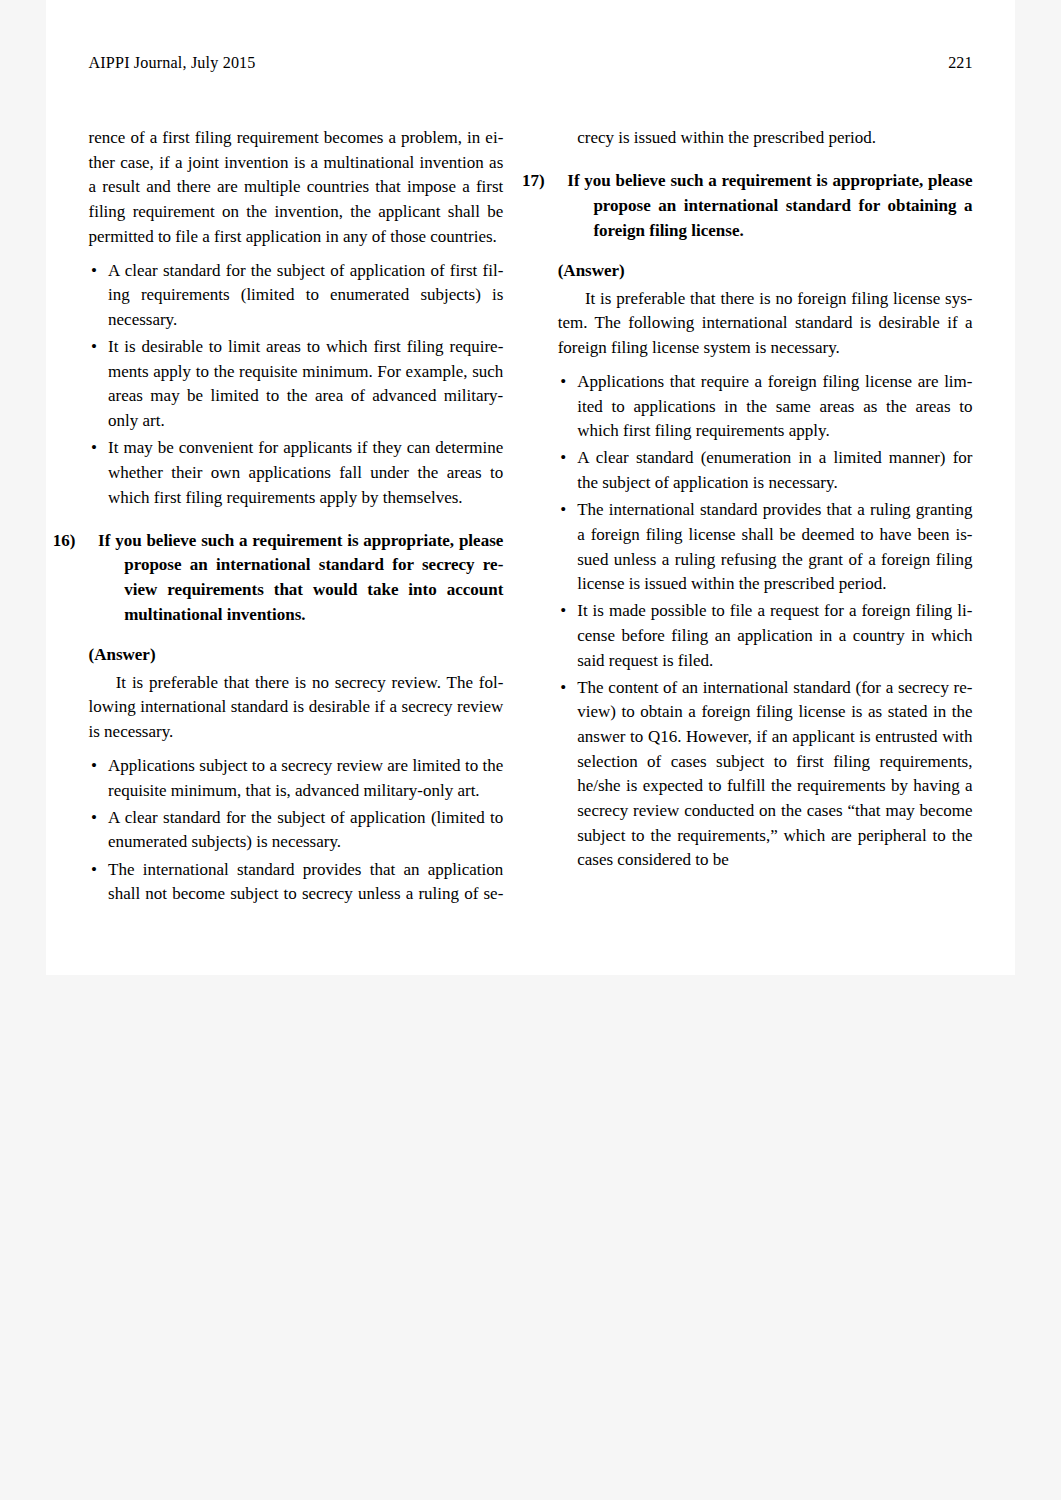AIPPI Journal, July 2015 221
rence of a first filing requirement becomes a problem, in either case, if a joint invention is a multinational invention as a result and there are multiple countries that impose a first filing requirement on the invention, the applicant shall be permitted to file a first application in any of those countries.
A clear standard for the subject of application of first filing requirements (limited to enumerated subjects) is necessary.
It is desirable to limit areas to which first filing requirements apply to the requisite minimum. For example, such areas may be limited to the area of advanced military-only art.
It may be convenient for applicants if they can determine whether their own applications fall under the areas to which first filing requirements apply by themselves.
16) If you believe such a requirement is appropriate, please propose an international standard for secrecy review requirements that would take into account multinational inventions.
(Answer)
It is preferable that there is no secrecy review. The following international standard is desirable if a secrecy review is necessary.
Applications subject to a secrecy review are limited to the requisite minimum, that is, advanced military-only art.
A clear standard for the subject of application (limited to enumerated subjects) is necessary.
The international standard provides that an application shall not become subject to secrecy unless a ruling of secrecy is issued within the prescribed period.
17) If you believe such a requirement is appropriate, please propose an international standard for obtaining a foreign filing license.
(Answer)
It is preferable that there is no foreign filing license system. The following international standard is desirable if a foreign filing license system is necessary.
Applications that require a foreign filing license are limited to applications in the same areas as the areas to which first filing requirements apply.
A clear standard (enumeration in a limited manner) for the subject of application is necessary.
The international standard provides that a ruling granting a foreign filing license shall be deemed to have been issued unless a ruling refusing the grant of a foreign filing license is issued within the prescribed period.
It is made possible to file a request for a foreign filing license before filing an application in a country in which said request is filed.
The content of an international standard (for a secrecy review) to obtain a foreign filing license is as stated in the answer to Q16. However, if an applicant is entrusted with selection of cases subject to first filing requirements, he/she is expected to fulfill the requirements by having a secrecy review conducted on the cases “that may become subject to the requirements,” which are peripheral to the cases considered to be